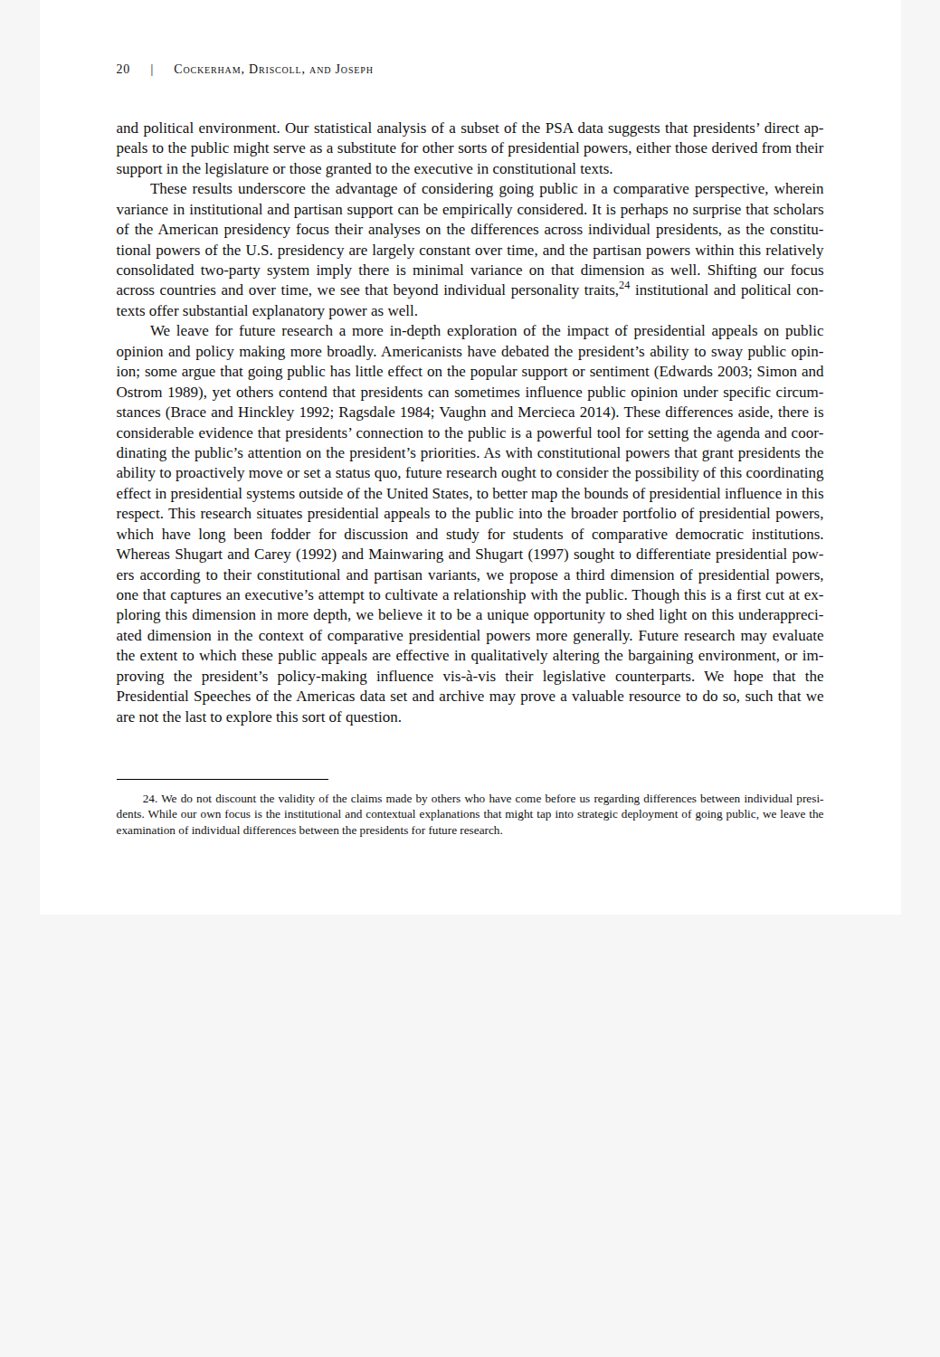20|Cockerham, Driscoll, and Joseph
and political environment. Our statistical analysis of a subset of the PSA data suggests that presidents’ direct appeals to the public might serve as a substitute for other sorts of presidential powers, either those derived from their support in the legislature or those granted to the executive in constitutional texts.
These results underscore the advantage of considering going public in a comparative perspective, wherein variance in institutional and partisan support can be empirically considered. It is perhaps no surprise that scholars of the American presidency focus their analyses on the differences across individual presidents, as the constitutional powers of the U.S. presidency are largely constant over time, and the partisan powers within this relatively consolidated two-party system imply there is minimal variance on that dimension as well. Shifting our focus across countries and over time, we see that beyond individual personality traits,24 institutional and political contexts offer substantial explanatory power as well.
We leave for future research a more in-depth exploration of the impact of presidential appeals on public opinion and policy making more broadly. Americanists have debated the president’s ability to sway public opinion; some argue that going public has little effect on the popular support or sentiment (Edwards 2003; Simon and Ostrom 1989), yet others contend that presidents can sometimes influence public opinion under specific circumstances (Brace and Hinckley 1992; Ragsdale 1984; Vaughn and Mercieca 2014). These differences aside, there is considerable evidence that presidents’ connection to the public is a powerful tool for setting the agenda and coordinating the public’s attention on the president’s priorities. As with constitutional powers that grant presidents the ability to proactively move or set a status quo, future research ought to consider the possibility of this coordinating effect in presidential systems outside of the United States, to better map the bounds of presidential influence in this respect. This research situates presidential appeals to the public into the broader portfolio of presidential powers, which have long been fodder for discussion and study for students of comparative democratic institutions. Whereas Shugart and Carey (1992) and Mainwaring and Shugart (1997) sought to differentiate presidential powers according to their constitutional and partisan variants, we propose a third dimension of presidential powers, one that captures an executive’s attempt to cultivate a relationship with the public. Though this is a first cut at exploring this dimension in more depth, we believe it to be a unique opportunity to shed light on this underappreciated dimension in the context of comparative presidential powers more generally. Future research may evaluate the extent to which these public appeals are effective in qualitatively altering the bargaining environment, or improving the president’s policy-making influence vis-à-vis their legislative counterparts. We hope that the Presidential Speeches of the Americas data set and archive may prove a valuable resource to do so, such that we are not the last to explore this sort of question.
24. We do not discount the validity of the claims made by others who have come before us regarding differences between individual presidents. While our own focus is the institutional and contextual explanations that might tap into strategic deployment of going public, we leave the examination of individual differences between the presidents for future research.